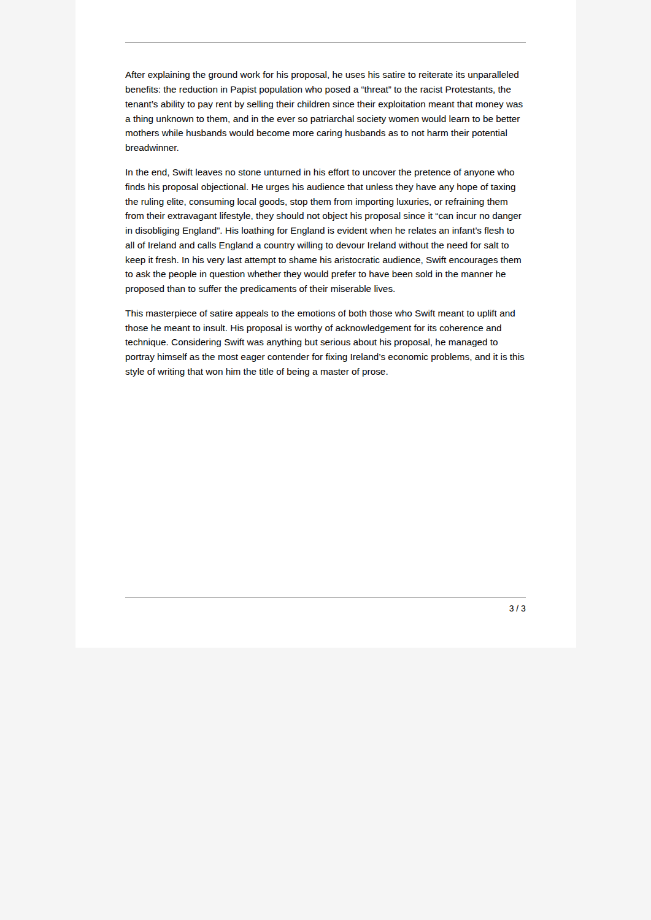After explaining the ground work for his proposal, he uses his satire to reiterate its unparalleled benefits: the reduction in Papist population who posed a “threat” to the racist Protestants, the tenant’s ability to pay rent by selling their children since their exploitation meant that money was a thing unknown to them, and in the ever so patriarchal society women would learn to be better mothers while husbands would become more caring husbands as to not harm their potential breadwinner.
In the end, Swift leaves no stone unturned in his effort to uncover the pretence of anyone who finds his proposal objectional. He urges his audience that unless they have any hope of taxing the ruling elite, consuming local goods, stop them from importing luxuries, or refraining them from their extravagant lifestyle, they should not object his proposal since it “can incur no danger in disobliging England”. His loathing for England is evident when he relates an infant’s flesh to all of Ireland and calls England a country willing to devour Ireland without the need for salt to keep it fresh. In his very last attempt to shame his aristocratic audience, Swift encourages them to ask the people in question whether they would prefer to have been sold in the manner he proposed than to suffer the predicaments of their miserable lives.
This masterpiece of satire appeals to the emotions of both those who Swift meant to uplift and those he meant to insult. His proposal is worthy of acknowledgement for its coherence and technique. Considering Swift was anything but serious about his proposal, he managed to portray himself as the most eager contender for fixing Ireland’s economic problems, and it is this style of writing that won him the title of being a master of prose.
3 / 3